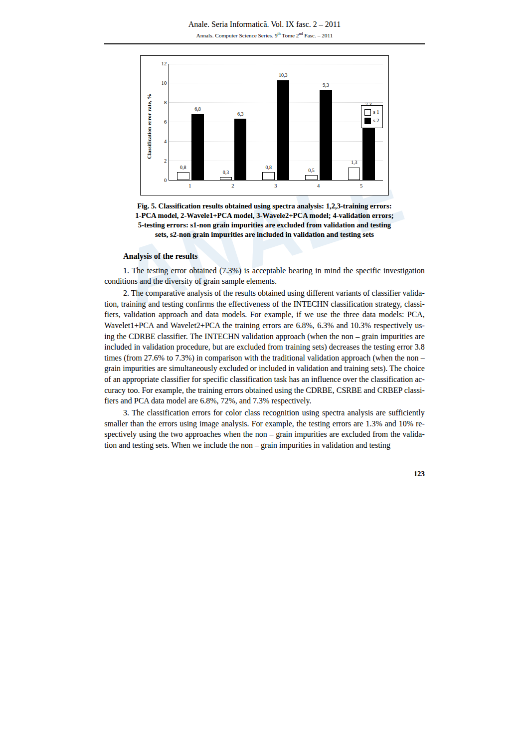ANALE
Anale. Seria Informatică. Vol. IX fasc. 2 – 2011
Annals. Computer Science Series. 9th Tome 2nd Fasc. – 2011
Classification error rate, %
12 10 8 6 4 2 0
0,8
6,8
0,3
6,3
0,8
10,3
0,5
9,3
1,3
7,3
12345
s 1
s 2
Fig. 5. Classification results obtained using spectra analysis: 1,2,3-training errors:
1-PCA model, 2-Wavele1+PCA model, 3-Wavele2+PCA model; 4-validation errors;
5-testing errors: s1-non grain impurities are excluded from validation and testing
sets, s2-non grain impurities are included in validation and testing sets
Analysis of the results
1. The testing error obtained (7.3%) is acceptable bearing in mind the specific investigation conditions and the diversity of grain sample elements.
2. The comparative analysis of the results obtained using different variants of classifier validation, training and testing confirms the effectiveness of the INTECHN classification strategy, classifiers, validation approach and data models. For example, if we use the three data models: PCA, Wavelet1+PCA and Wavelet2+PCA the training errors are 6.8%, 6.3% and 10.3% respectively using the CDRBE classifier. The INTECHN validation approach (when the non – grain impurities are included in validation procedure, but are excluded from training sets) decreases the testing error 3.8 times (from 27.6% to 7.3%) in comparison with the traditional validation approach (when the non – grain impurities are simultaneously excluded or included in validation and training sets). The choice of an appropriate classifier for specific classification task has an influence over the classification accuracy too. For example, the training errors obtained using the CDRBE, CSRBE and CRBEP classifiers and PCA data model are 6.8%, 72%, and 7.3% respectively.
3. The classification errors for color class recognition using spectra analysis are sufficiently smaller than the errors using image analysis. For example, the testing errors are 1.3% and 10% respectively using the two approaches when the non – grain impurities are excluded from the validation and testing sets. When we include the non – grain impurities in validation and testing
123